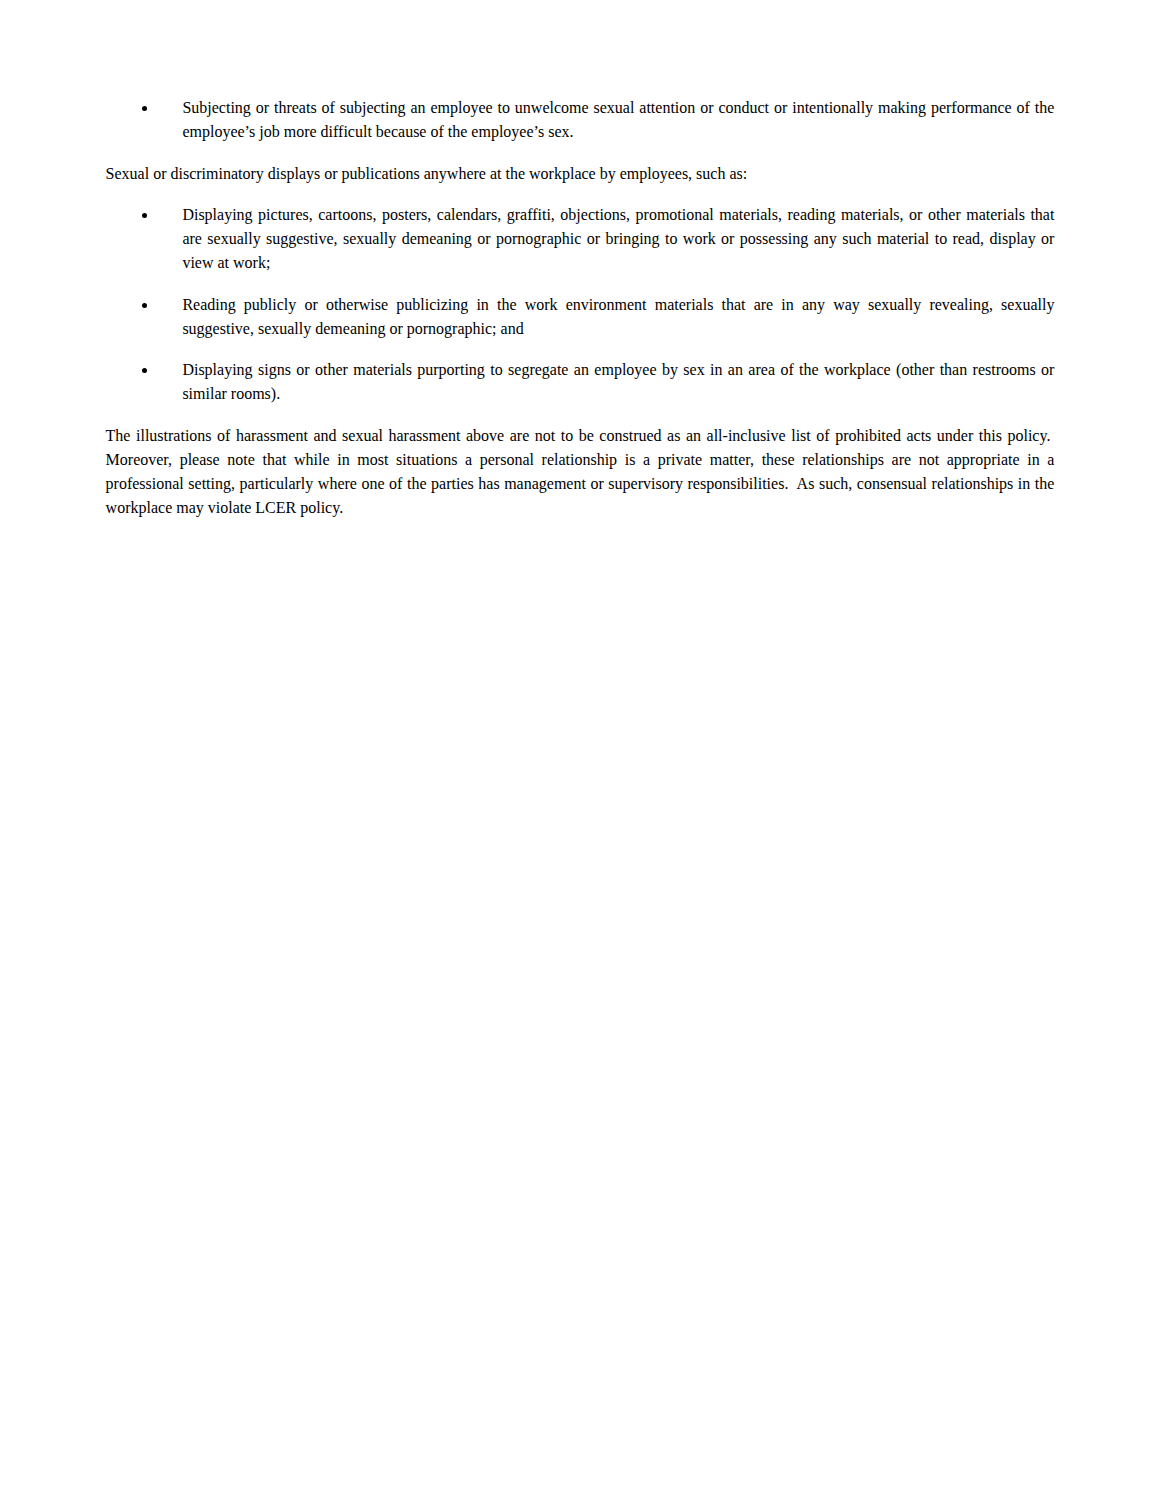Subjecting or threats of subjecting an employee to unwelcome sexual attention or conduct or intentionally making performance of the employee’s job more difficult because of the employee’s sex.
Sexual or discriminatory displays or publications anywhere at the workplace by employees, such as:
Displaying pictures, cartoons, posters, calendars, graffiti, objections, promotional materials, reading materials, or other materials that are sexually suggestive, sexually demeaning or pornographic or bringing to work or possessing any such material to read, display or view at work;
Reading publicly or otherwise publicizing in the work environment materials that are in any way sexually revealing, sexually suggestive, sexually demeaning or pornographic; and
Displaying signs or other materials purporting to segregate an employee by sex in an area of the workplace (other than restrooms or similar rooms).
The illustrations of harassment and sexual harassment above are not to be construed as an all-inclusive list of prohibited acts under this policy. Moreover, please note that while in most situations a personal relationship is a private matter, these relationships are not appropriate in a professional setting, particularly where one of the parties has management or supervisory responsibilities. As such, consensual relationships in the workplace may violate LCER policy.